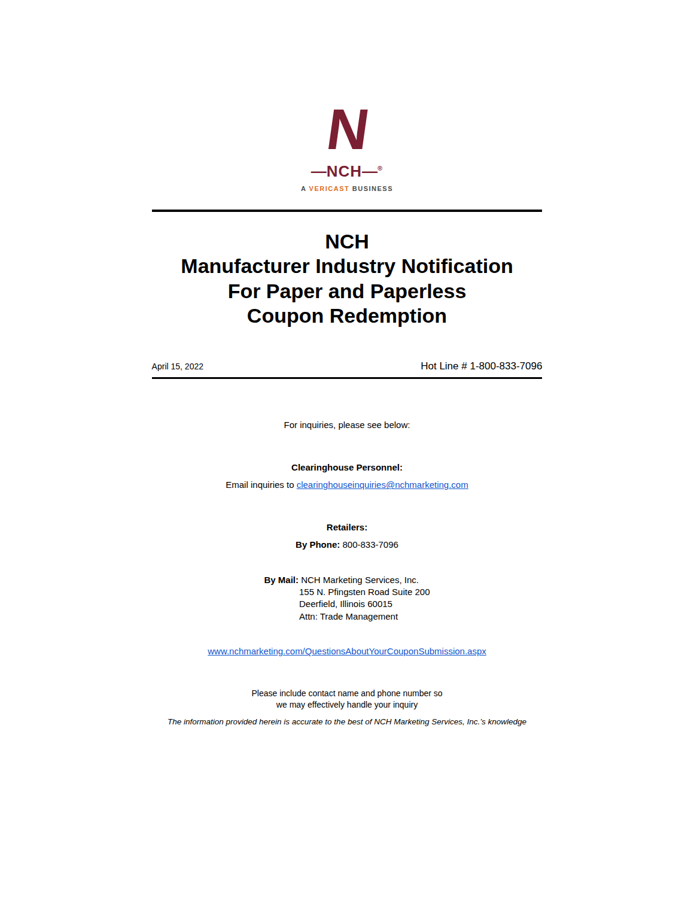N
—NCH—®
A VERICAST BUSINESS
NCH
Manufacturer Industry Notification
For Paper and Paperless
Coupon Redemption
April 15, 2022 Hot Line # 1-800-833-7096
For inquiries, please see below:
Clearinghouse Personnel:
Email inquiries to clearinghouseinquiries@nchmarketing.com
Retailers:
By Phone: 800-833-7096
By Mail: NCH Marketing Services, Inc. 155 N. Pfingsten Road Suite 200 Deerfield, Illinois 60015 Attn: Trade Management
www.nchmarketing.com/QuestionsAboutYourCouponSubmission.aspx
Please include contact name and phone number so
we may effectively handle your inquiry
The information provided herein is accurate to the best of NCH Marketing Services, Inc.’s knowledge